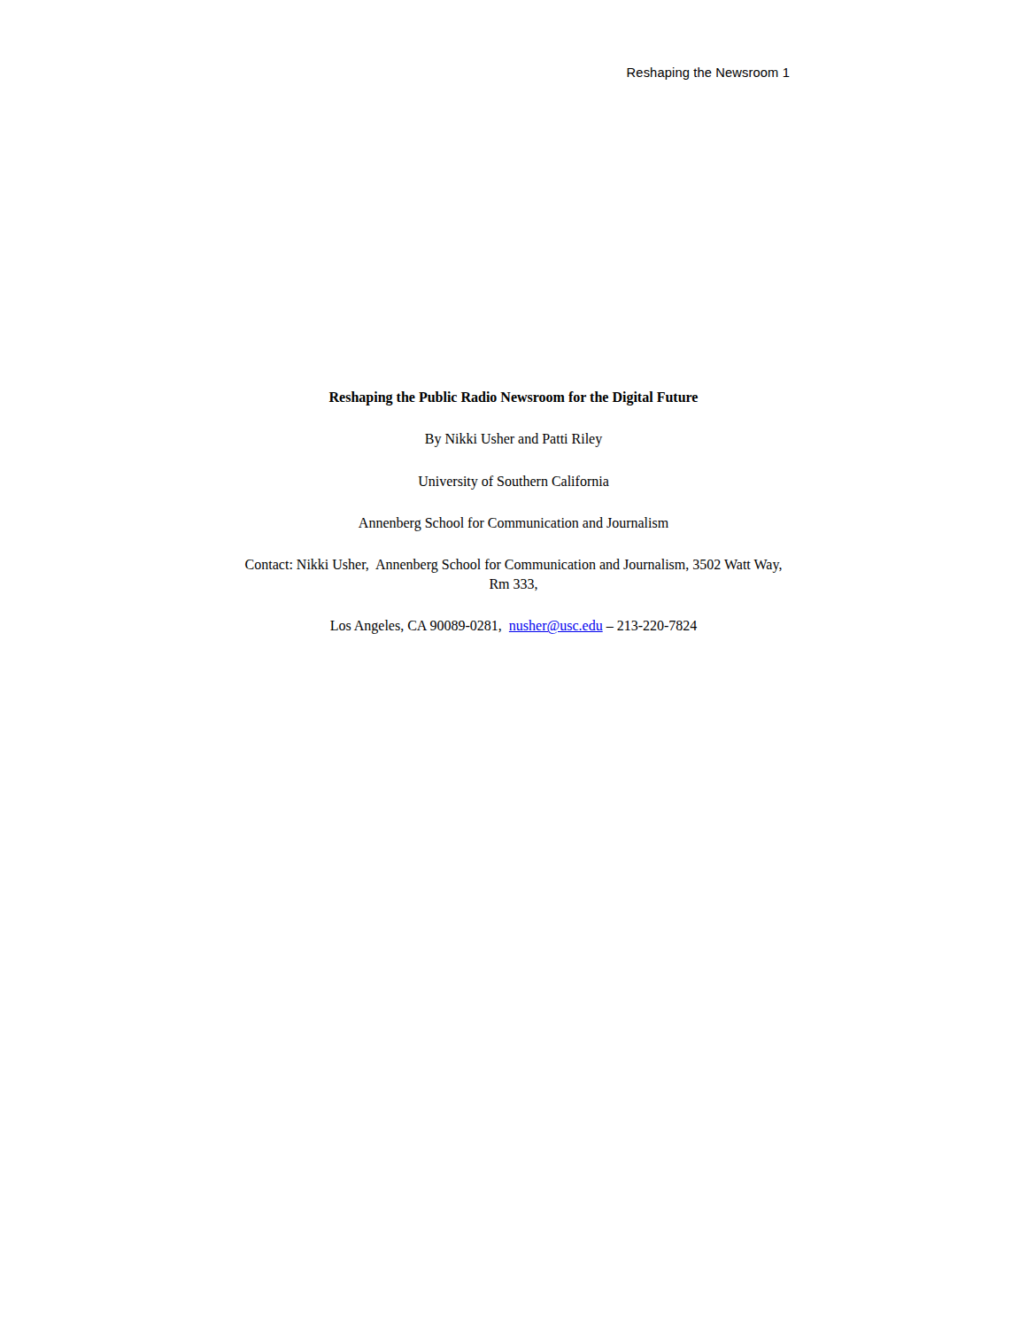Reshaping the Newsroom 1
Reshaping the Public Radio Newsroom for the Digital Future
By Nikki Usher and Patti Riley
University of Southern California
Annenberg School for Communication and Journalism
Contact: Nikki Usher, Annenberg School for Communication and Journalism, 3502 Watt Way, Rm 333,
Los Angeles, CA 90089-0281, nusher@usc.edu – 213-220-7824